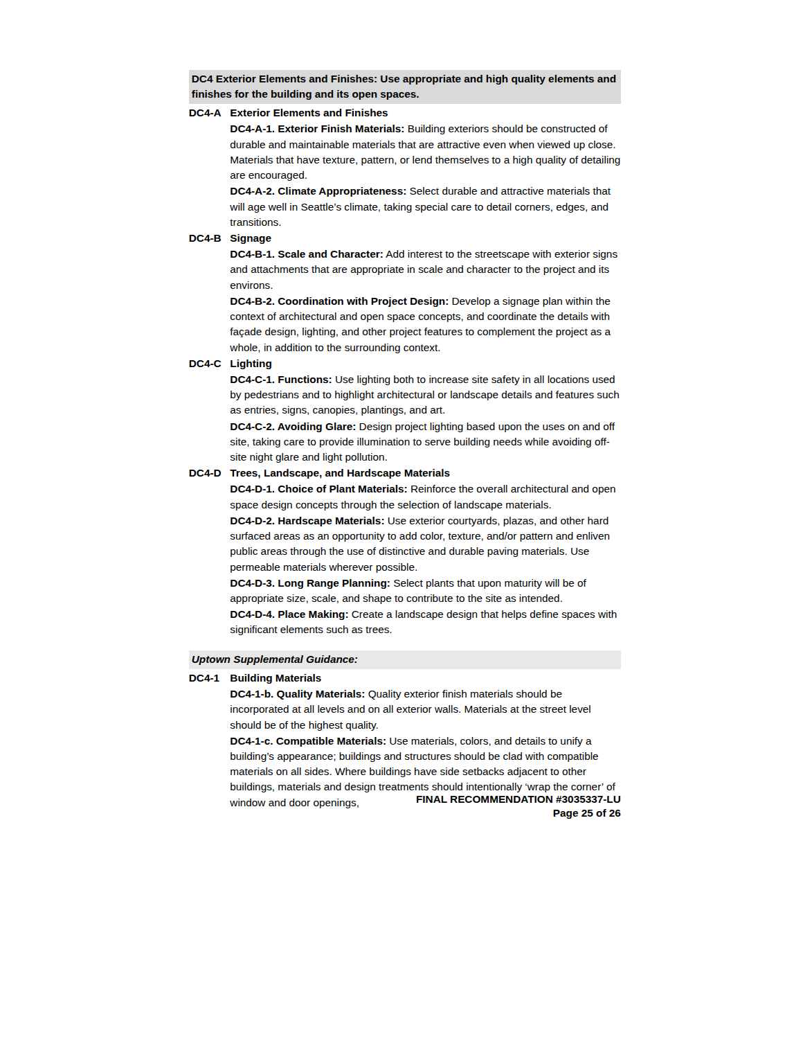DC4 Exterior Elements and Finishes: Use appropriate and high quality elements and finishes for the building and its open spaces.
DC4-AExterior Elements and Finishes
DC4-A-1. Exterior Finish Materials: Building exteriors should be constructed of durable and maintainable materials that are attractive even when viewed up close. Materials that have texture, pattern, or lend themselves to a high quality of detailing are encouraged.
DC4-A-2. Climate Appropriateness: Select durable and attractive materials that will age well in Seattle’s climate, taking special care to detail corners, edges, and transitions.
DC4-BSignage
DC4-B-1. Scale and Character: Add interest to the streetscape with exterior signs and attachments that are appropriate in scale and character to the project and its environs.
DC4-B-2. Coordination with Project Design: Develop a signage plan within the context of architectural and open space concepts, and coordinate the details with façade design, lighting, and other project features to complement the project as a whole, in addition to the surrounding context.
DC4-CLighting
DC4-C-1. Functions: Use lighting both to increase site safety in all locations used by pedestrians and to highlight architectural or landscape details and features such as entries, signs, canopies, plantings, and art.
DC4-C-2. Avoiding Glare: Design project lighting based upon the uses on and off site, taking care to provide illumination to serve building needs while avoiding off-site night glare and light pollution.
DC4-DTrees, Landscape, and Hardscape Materials
DC4-D-1. Choice of Plant Materials: Reinforce the overall architectural and open space design concepts through the selection of landscape materials.
DC4-D-2. Hardscape Materials: Use exterior courtyards, plazas, and other hard surfaced areas as an opportunity to add color, texture, and/or pattern and enliven public areas through the use of distinctive and durable paving materials. Use permeable materials wherever possible.
DC4-D-3. Long Range Planning: Select plants that upon maturity will be of appropriate size, scale, and shape to contribute to the site as intended.
DC4-D-4. Place Making: Create a landscape design that helps define spaces with significant elements such as trees.
Uptown Supplemental Guidance:
DC4-1 Building Materials
DC4-1-b. Quality Materials: Quality exterior finish materials should be incorporated at all levels and on all exterior walls. Materials at the street level should be of the highest quality.
DC4-1-c. Compatible Materials: Use materials, colors, and details to unify a building’s appearance; buildings and structures should be clad with compatible materials on all sides. Where buildings have side setbacks adjacent to other buildings, materials and design treatments should intentionally ‘wrap the corner’ of window and door openings,
FINAL RECOMMENDATION #3035337-LU
Page 25 of 26